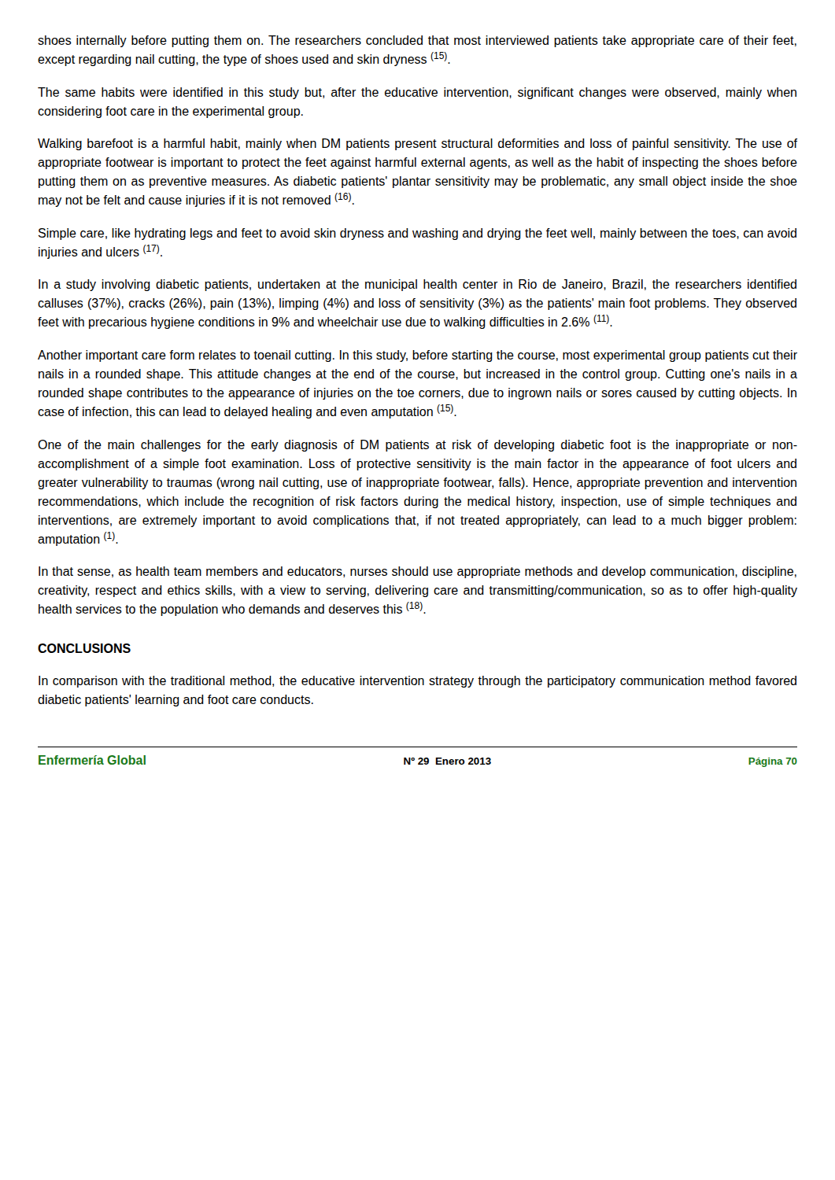shoes internally before putting them on. The researchers concluded that most interviewed patients take appropriate care of their feet, except regarding nail cutting, the type of shoes used and skin dryness (15).
The same habits were identified in this study but, after the educative intervention, significant changes were observed, mainly when considering foot care in the experimental group.
Walking barefoot is a harmful habit, mainly when DM patients present structural deformities and loss of painful sensitivity. The use of appropriate footwear is important to protect the feet against harmful external agents, as well as the habit of inspecting the shoes before putting them on as preventive measures. As diabetic patients' plantar sensitivity may be problematic, any small object inside the shoe may not be felt and cause injuries if it is not removed (16).
Simple care, like hydrating legs and feet to avoid skin dryness and washing and drying the feet well, mainly between the toes, can avoid injuries and ulcers (17).
In a study involving diabetic patients, undertaken at the municipal health center in Rio de Janeiro, Brazil, the researchers identified calluses (37%), cracks (26%), pain (13%), limping (4%) and loss of sensitivity (3%) as the patients' main foot problems. They observed feet with precarious hygiene conditions in 9% and wheelchair use due to walking difficulties in 2.6% (11).
Another important care form relates to toenail cutting. In this study, before starting the course, most experimental group patients cut their nails in a rounded shape. This attitude changes at the end of the course, but increased in the control group. Cutting one's nails in a rounded shape contributes to the appearance of injuries on the toe corners, due to ingrown nails or sores caused by cutting objects. In case of infection, this can lead to delayed healing and even amputation (15).
One of the main challenges for the early diagnosis of DM patients at risk of developing diabetic foot is the inappropriate or non-accomplishment of a simple foot examination. Loss of protective sensitivity is the main factor in the appearance of foot ulcers and greater vulnerability to traumas (wrong nail cutting, use of inappropriate footwear, falls). Hence, appropriate prevention and intervention recommendations, which include the recognition of risk factors during the medical history, inspection, use of simple techniques and interventions, are extremely important to avoid complications that, if not treated appropriately, can lead to a much bigger problem: amputation (1).
In that sense, as health team members and educators, nurses should use appropriate methods and develop communication, discipline, creativity, respect and ethics skills, with a view to serving, delivering care and transmitting/communication, so as to offer high-quality health services to the population who demands and deserves this (18).
CONCLUSIONS
In comparison with the traditional method, the educative intervention strategy through the participatory communication method favored diabetic patients' learning and foot care conducts.
Enfermería Global Nº 29 Enero 2013 Página 70